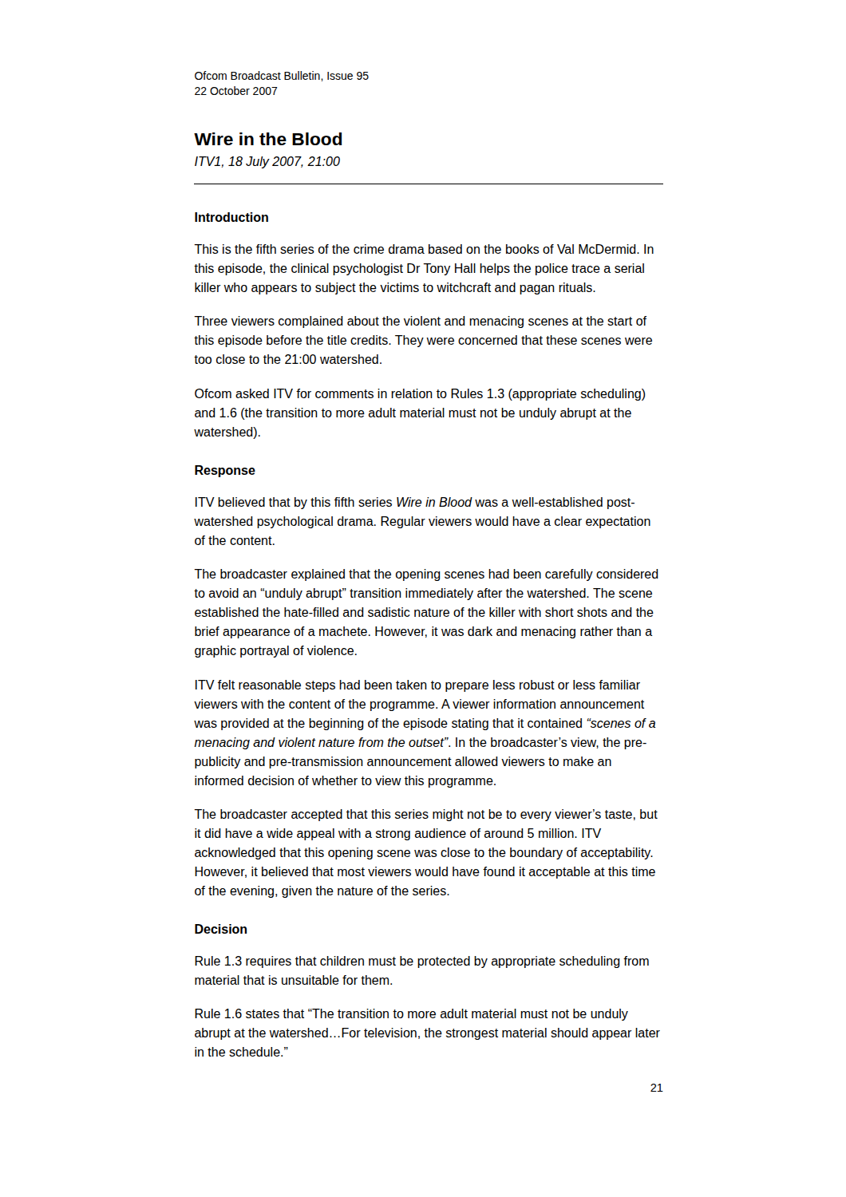Ofcom Broadcast Bulletin, Issue 95
22 October 2007
Wire in the Blood
ITV1, 18 July 2007, 21:00
Introduction
This is the fifth series of the crime drama based on the books of Val McDermid. In this episode, the clinical psychologist Dr Tony Hall helps the police trace a serial killer who appears to subject the victims to witchcraft and pagan rituals.
Three viewers complained about the violent and menacing scenes at the start of this episode before the title credits. They were concerned that these scenes were too close to the 21:00 watershed.
Ofcom asked ITV for comments in relation to Rules 1.3 (appropriate scheduling) and 1.6 (the transition to more adult material must not be unduly abrupt at the watershed).
Response
ITV believed that by this fifth series Wire in Blood was a well-established post-watershed psychological drama. Regular viewers would have a clear expectation of the content.
The broadcaster explained that the opening scenes had been carefully considered to avoid an “unduly abrupt” transition immediately after the watershed. The scene established the hate-filled and sadistic nature of the killer with short shots and the brief appearance of a machete. However, it was dark and menacing rather than a graphic portrayal of violence.
ITV felt reasonable steps had been taken to prepare less robust or less familiar viewers with the content of the programme. A viewer information announcement was provided at the beginning of the episode stating that it contained “scenes of a menacing and violent nature from the outset”. In the broadcaster’s view, the pre-publicity and pre-transmission announcement allowed viewers to make an informed decision of whether to view this programme.
The broadcaster accepted that this series might not be to every viewer’s taste, but it did have a wide appeal with a strong audience of around 5 million. ITV acknowledged that this opening scene was close to the boundary of acceptability. However, it believed that most viewers would have found it acceptable at this time of the evening, given the nature of the series.
Decision
Rule 1.3 requires that children must be protected by appropriate scheduling from material that is unsuitable for them.
Rule 1.6 states that “The transition to more adult material must not be unduly abrupt at the watershed…For television, the strongest material should appear later in the schedule.”
21